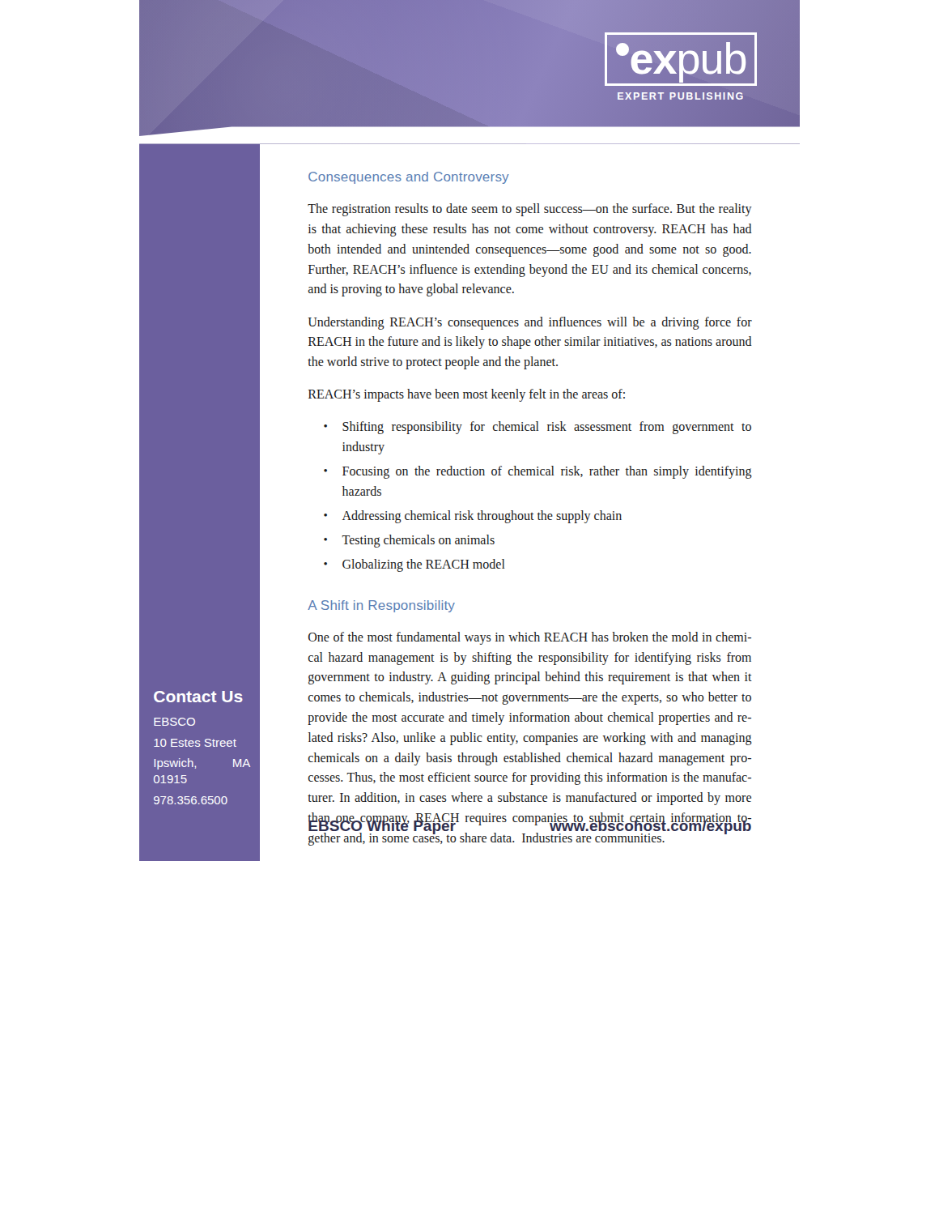ex pub
EXPERT PUBLISHING
Contact Us
EBSCO
10 Estes Street
Ipswich, MA 01915
978.356.6500
Consequences and Controversy
The registration results to date seem to spell success—on the surface. But the reality is that achieving these results has not come without controversy. REACH has had both intended and unintended consequences—some good and some not so good. Further, REACH’s influence is extending beyond the EU and its chemical concerns, and is proving to have global relevance.
Understanding REACH’s consequences and influences will be a driving force for REACH in the future and is likely to shape other similar initiatives, as nations around the world strive to protect people and the planet.
REACH’s impacts have been most keenly felt in the areas of:
Shifting responsibility for chemical risk assessment from government to industry
Focusing on the reduction of chemical risk, rather than simply identifying hazards
Addressing chemical risk throughout the supply chain
Testing chemicals on animals
Globalizing the REACH model
A Shift in Responsibility
One of the most fundamental ways in which REACH has broken the mold in chemical hazard management is by shifting the responsibility for identifying risks from government to industry. A guiding principal behind this requirement is that when it comes to chemicals, industries—not governments—are the experts, so who better to provide the most accurate and timely information about chemical properties and related risks? Also, unlike a public entity, companies are working with and managing chemicals on a daily basis through established chemical hazard management processes. Thus, the most efficient source for providing this information is the manufacturer. In addition, in cases where a substance is manufactured or imported by more than one company, REACH requires companies to submit certain information together and, in some cases, to share data. Industries are communities.
EBSCO White Paper www.ebscohost.com/expub